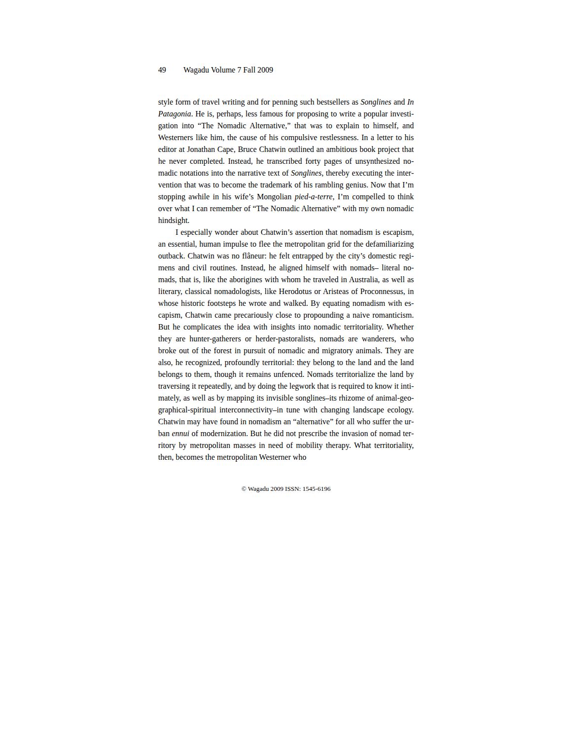49 Wagadu Volume 7 Fall 2009
style form of travel writing and for penning such bestsellers as Songlines and In Patagonia. He is, perhaps, less famous for proposing to write a popular investigation into “The Nomadic Alternative,” that was to explain to himself, and Westerners like him, the cause of his compulsive restlessness. In a letter to his editor at Jonathan Cape, Bruce Chatwin outlined an ambitious book project that he never completed. Instead, he transcribed forty pages of unsynthesized nomadic notations into the narrative text of Songlines, thereby executing the intervention that was to become the trademark of his rambling genius. Now that I’m stopping awhile in his wife’s Mongolian pied-a-terre, I’m compelled to think over what I can remember of “The Nomadic Alternative” with my own nomadic hindsight.
I especially wonder about Chatwin’s assertion that nomadism is escapism, an essential, human impulse to flee the metropolitan grid for the defamiliarizing outback. Chatwin was no flâneur: he felt entrapped by the city’s domestic regimens and civil routines. Instead, he aligned himself with nomads– literal nomads, that is, like the aborigines with whom he traveled in Australia, as well as literary, classical nomadologists, like Herodotus or Aristeas of Proconnessus, in whose historic footsteps he wrote and walked. By equating nomadism with escapism, Chatwin came precariously close to propounding a naive romanticism. But he complicates the idea with insights into nomadic territoriality. Whether they are hunter-gatherers or herder-pastoralists, nomads are wanderers, who broke out of the forest in pursuit of nomadic and migratory animals. They are also, he recognized, profoundly territorial: they belong to the land and the land belongs to them, though it remains unfenced. Nomads territorialize the land by traversing it repeatedly, and by doing the legwork that is required to know it intimately, as well as by mapping its invisible songlines–its rhizome of animal-geographical-spiritual interconnectivity–in tune with changing landscape ecology. Chatwin may have found in nomadism an “alternative” for all who suffer the urban ennui of modernization. But he did not prescribe the invasion of nomad territory by metropolitan masses in need of mobility therapy. What territoriality, then, becomes the metropolitan Westerner who
© Wagadu 2009 ISSN: 1545-6196